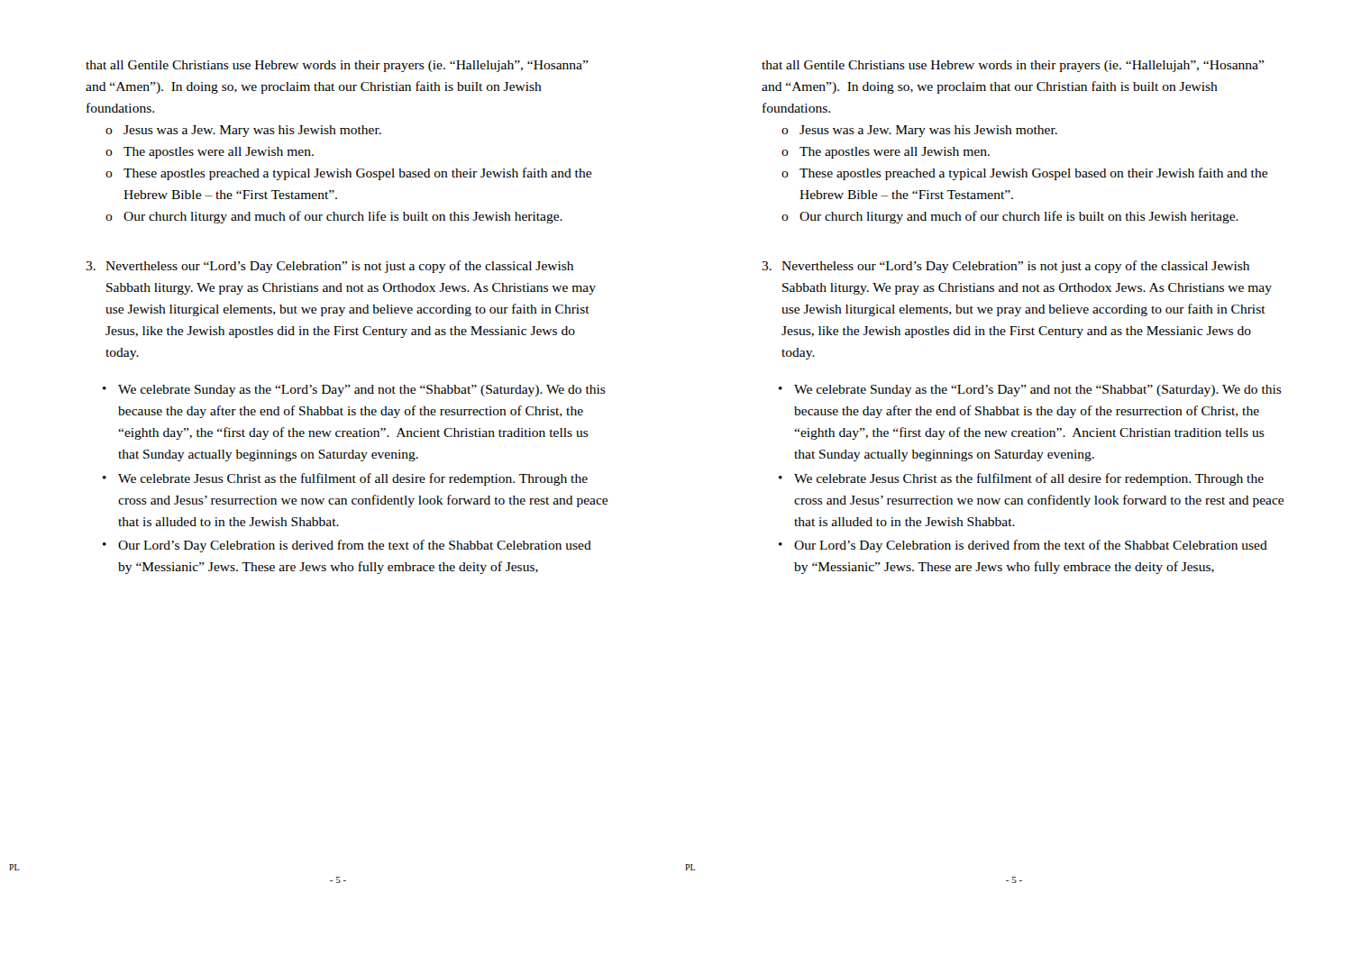that all Gentile Christians use Hebrew words in their prayers (ie. “Hallelujah”, “Hosanna” and “Amen”). In doing so, we proclaim that our Christian faith is built on Jewish foundations.
Jesus was a Jew. Mary was his Jewish mother.
The apostles were all Jewish men.
These apostles preached a typical Jewish Gospel based on their Jewish faith and the Hebrew Bible – the “First Testament”.
Our church liturgy and much of our church life is built on this Jewish heritage.
3. Nevertheless our “Lord’s Day Celebration” is not just a copy of the classical Jewish Sabbath liturgy. We pray as Christians and not as Orthodox Jews. As Christians we may use Jewish liturgical elements, but we pray and believe according to our faith in Christ Jesus, like the Jewish apostles did in the First Century and as the Messianic Jews do today.
We celebrate Sunday as the “Lord’s Day” and not the “Shabbat” (Saturday). We do this because the day after the end of Shabbat is the day of the resurrection of Christ, the “eighth day”, the “first day of the new creation”. Ancient Christian tradition tells us that Sunday actually beginnings on Saturday evening.
We celebrate Jesus Christ as the fulfilment of all desire for redemption. Through the cross and Jesus’ resurrection we now can confidently look forward to the rest and peace that is alluded to in the Jewish Shabbat.
Our Lord’s Day Celebration is derived from the text of the Shabbat Celebration used by “Messianic” Jews. These are Jews who fully embrace the deity of Jesus,
PL
- 5 -
that all Gentile Christians use Hebrew words in their prayers (ie. “Hallelujah”, “Hosanna” and “Amen”). In doing so, we proclaim that our Christian faith is built on Jewish foundations.
Jesus was a Jew. Mary was his Jewish mother.
The apostles were all Jewish men.
These apostles preached a typical Jewish Gospel based on their Jewish faith and the Hebrew Bible – the “First Testament”.
Our church liturgy and much of our church life is built on this Jewish heritage.
3. Nevertheless our “Lord’s Day Celebration” is not just a copy of the classical Jewish Sabbath liturgy. We pray as Christians and not as Orthodox Jews. As Christians we may use Jewish liturgical elements, but we pray and believe according to our faith in Christ Jesus, like the Jewish apostles did in the First Century and as the Messianic Jews do today.
We celebrate Sunday as the “Lord’s Day” and not the “Shabbat” (Saturday). We do this because the day after the end of Shabbat is the day of the resurrection of Christ, the “eighth day”, the “first day of the new creation”. Ancient Christian tradition tells us that Sunday actually beginnings on Saturday evening.
We celebrate Jesus Christ as the fulfilment of all desire for redemption. Through the cross and Jesus’ resurrection we now can confidently look forward to the rest and peace that is alluded to in the Jewish Shabbat.
Our Lord’s Day Celebration is derived from the text of the Shabbat Celebration used by “Messianic” Jews. These are Jews who fully embrace the deity of Jesus,
PL
- 5 -